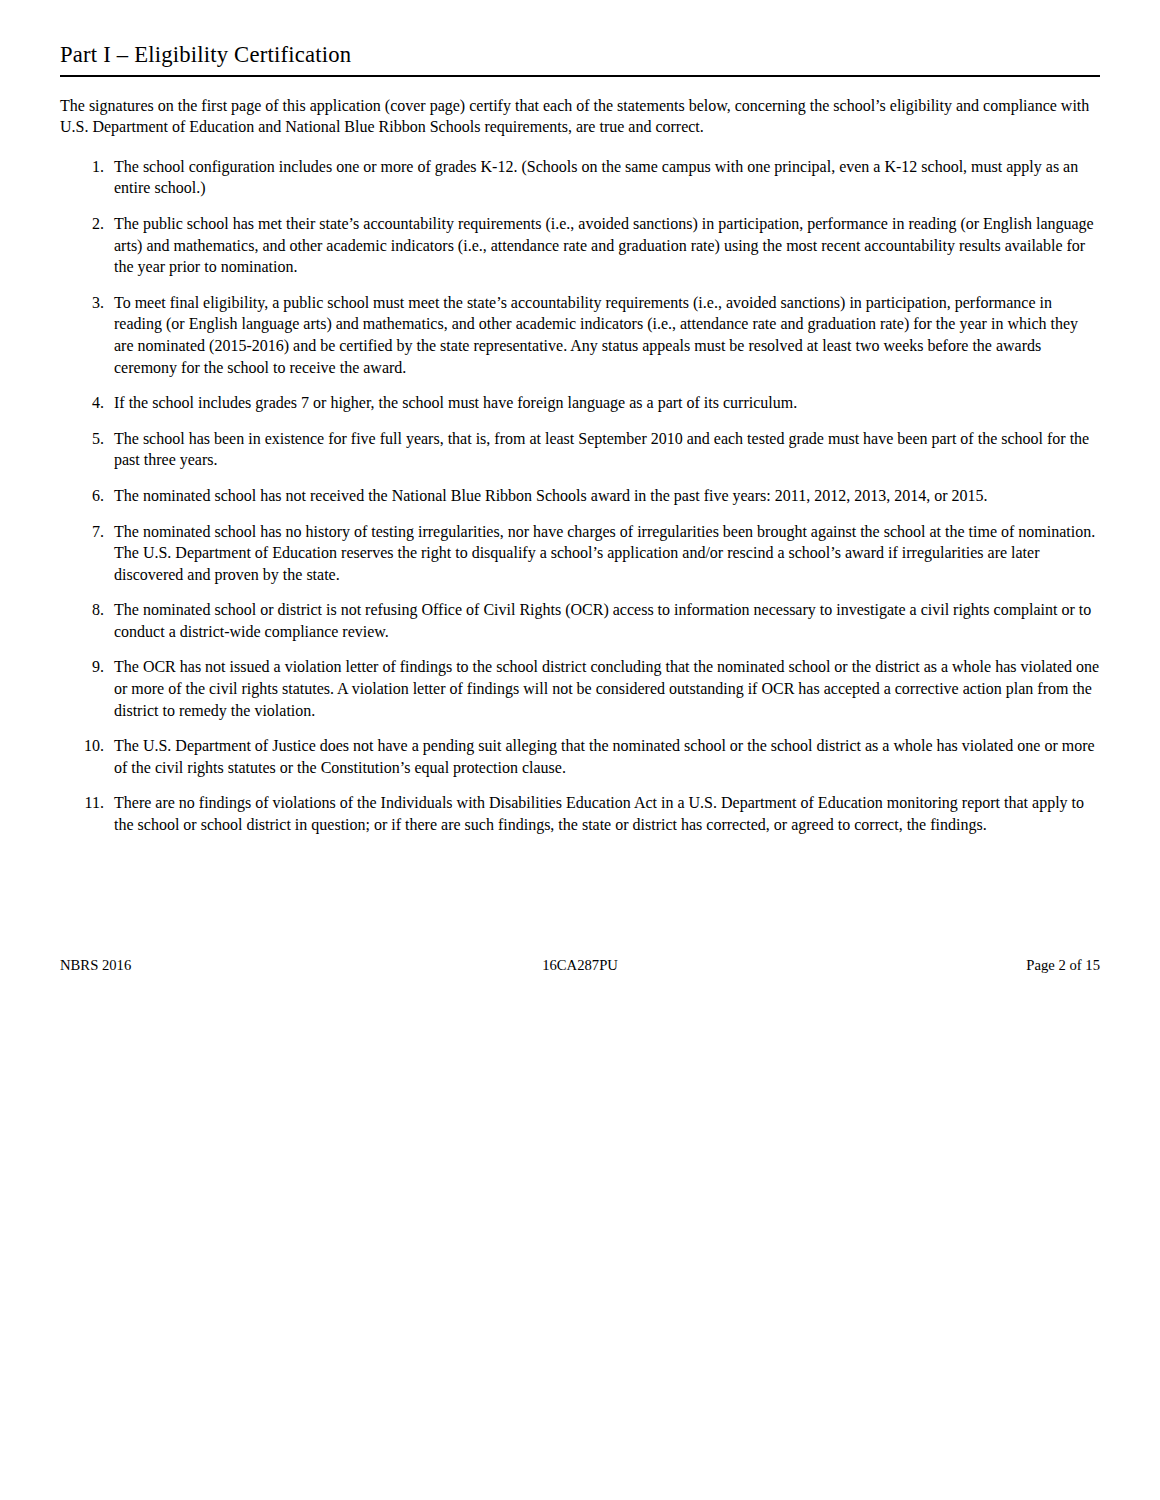Part I – Eligibility Certification
The signatures on the first page of this application (cover page) certify that each of the statements below, concerning the school’s eligibility and compliance with U.S. Department of Education and National Blue Ribbon Schools requirements, are true and correct.
The school configuration includes one or more of grades K-12. (Schools on the same campus with one principal, even a K-12 school, must apply as an entire school.)
The public school has met their state’s accountability requirements (i.e., avoided sanctions) in participation, performance in reading (or English language arts) and mathematics, and other academic indicators (i.e., attendance rate and graduation rate) using the most recent accountability results available for the year prior to nomination.
To meet final eligibility, a public school must meet the state’s accountability requirements (i.e., avoided sanctions) in participation, performance in reading (or English language arts) and mathematics, and other academic indicators (i.e., attendance rate and graduation rate) for the year in which they are nominated (2015-2016) and be certified by the state representative. Any status appeals must be resolved at least two weeks before the awards ceremony for the school to receive the award.
If the school includes grades 7 or higher, the school must have foreign language as a part of its curriculum.
The school has been in existence for five full years, that is, from at least September 2010 and each tested grade must have been part of the school for the past three years.
The nominated school has not received the National Blue Ribbon Schools award in the past five years: 2011, 2012, 2013, 2014, or 2015.
The nominated school has no history of testing irregularities, nor have charges of irregularities been brought against the school at the time of nomination. The U.S. Department of Education reserves the right to disqualify a school’s application and/or rescind a school’s award if irregularities are later discovered and proven by the state.
The nominated school or district is not refusing Office of Civil Rights (OCR) access to information necessary to investigate a civil rights complaint or to conduct a district-wide compliance review.
The OCR has not issued a violation letter of findings to the school district concluding that the nominated school or the district as a whole has violated one or more of the civil rights statutes. A violation letter of findings will not be considered outstanding if OCR has accepted a corrective action plan from the district to remedy the violation.
The U.S. Department of Justice does not have a pending suit alleging that the nominated school or the school district as a whole has violated one or more of the civil rights statutes or the Constitution’s equal protection clause.
There are no findings of violations of the Individuals with Disabilities Education Act in a U.S. Department of Education monitoring report that apply to the school or school district in question; or if there are such findings, the state or district has corrected, or agreed to correct, the findings.
NBRS 2016 16CA287PU Page 2 of 15